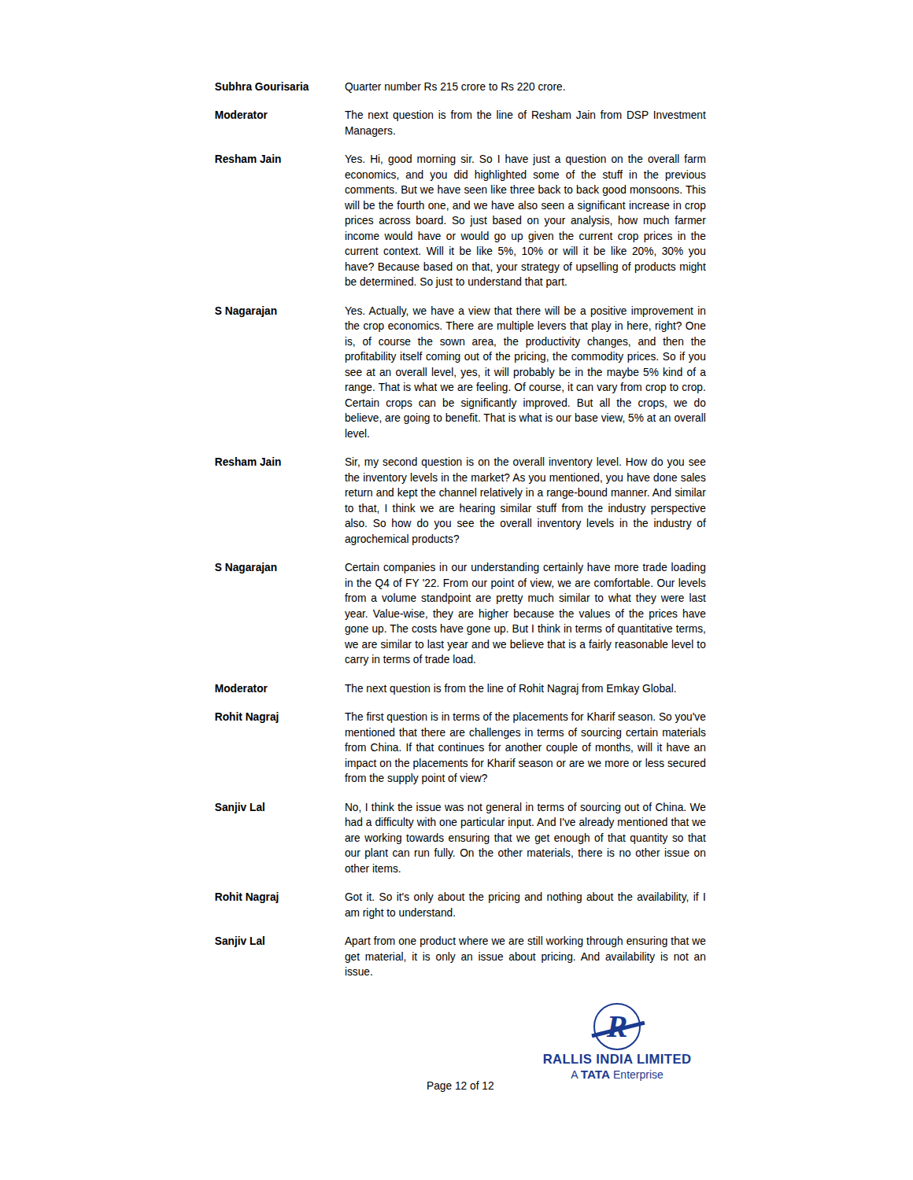| Subhra Gourisaria | Quarter number Rs 215 crore to Rs 220 crore. |
| Moderator | The next question is from the line of Resham Jain from DSP Investment Managers. |
| Resham Jain | Yes. Hi, good morning sir. So I have just a question on the overall farm economics, and you did highlighted some of the stuff in the previous comments. But we have seen like three back to back good monsoons. This will be the fourth one, and we have also seen a significant increase in crop prices across board. So just based on your analysis, how much farmer income would have or would go up given the current crop prices in the current context. Will it be like 5%, 10% or will it be like 20%, 30% you have? Because based on that, your strategy of upselling of products might be determined. So just to understand that part. |
| S Nagarajan | Yes. Actually, we have a view that there will be a positive improvement in the crop economics. There are multiple levers that play in here, right? One is, of course the sown area, the productivity changes, and then the profitability itself coming out of the pricing, the commodity prices. So if you see at an overall level, yes, it will probably be in the maybe 5% kind of a range. That is what we are feeling. Of course, it can vary from crop to crop. Certain crops can be significantly improved. But all the crops, we do believe, are going to benefit. That is what is our base view, 5% at an overall level. |
| Resham Jain | Sir, my second question is on the overall inventory level. How do you see the inventory levels in the market? As you mentioned, you have done sales return and kept the channel relatively in a range-bound manner. And similar to that, I think we are hearing similar stuff from the industry perspective also. So how do you see the overall inventory levels in the industry of agrochemical products? |
| S Nagarajan | Certain companies in our understanding certainly have more trade loading in the Q4 of FY '22. From our point of view, we are comfortable. Our levels from a volume standpoint are pretty much similar to what they were last year. Value-wise, they are higher because the values of the prices have gone up. The costs have gone up. But I think in terms of quantitative terms, we are similar to last year and we believe that is a fairly reasonable level to carry in terms of trade load. |
| Moderator | The next question is from the line of Rohit Nagraj from Emkay Global. |
| Rohit Nagraj | The first question is in terms of the placements for Kharif season. So you've mentioned that there are challenges in terms of sourcing certain materials from China. If that continues for another couple of months, will it have an impact on the placements for Kharif season or are we more or less secured from the supply point of view? |
| Sanjiv Lal | No, I think the issue was not general in terms of sourcing out of China. We had a difficulty with one particular input. And I've already mentioned that we are working towards ensuring that we get enough of that quantity so that our plant can run fully. On the other materials, there is no other issue on other items. |
| Rohit Nagraj | Got it. So it's only about the pricing and nothing about the availability, if I am right to understand. |
| Sanjiv Lal | Apart from one product where we are still working through ensuring that we get material, it is only an issue about pricing. And availability is not an issue. |
RALLIS INDIA LIMITED
A TATA Enterprise
Page 12 of 12